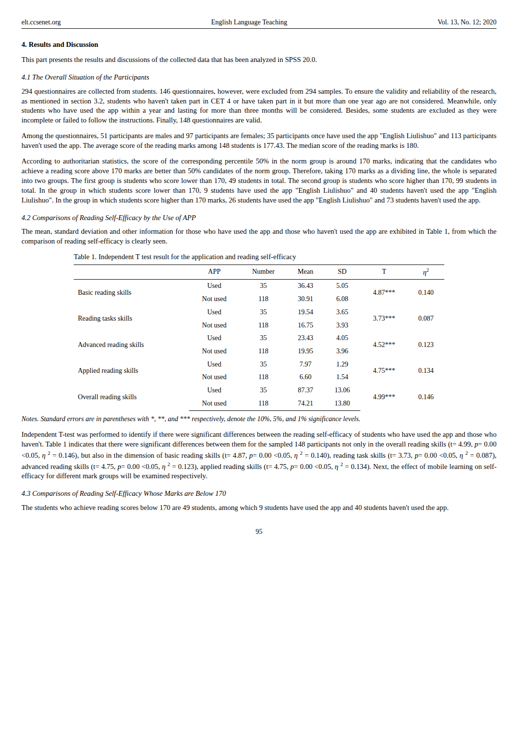elt.ccsenet.org
English Language Teaching
Vol. 13, No. 12; 2020
4. Results and Discussion
This part presents the results and discussions of the collected data that has been analyzed in SPSS 20.0.
4.1 The Overall Situation of the Participants
294 questionnaires are collected from students. 146 questionnaires, however, were excluded from 294 samples. To ensure the validity and reliability of the research, as mentioned in section 3.2, students who haven't taken part in CET 4 or have taken part in it but more than one year ago are not considered. Meanwhile, only students who have used the app within a year and lasting for more than three months will be considered. Besides, some students are excluded as they were incomplete or failed to follow the instructions. Finally, 148 questionnaires are valid.
Among the questionnaires, 51 participants are males and 97 participants are females; 35 participants once have used the app "English Liulishuo" and 113 participants haven't used the app. The average score of the reading marks among 148 students is 177.43. The median score of the reading marks is 180.
According to authoritarian statistics, the score of the corresponding percentile 50% in the norm group is around 170 marks, indicating that the candidates who achieve a reading score above 170 marks are better than 50% candidates of the norm group. Therefore, taking 170 marks as a dividing line, the whole is separated into two groups. The first group is students who score lower than 170, 49 students in total. The second group is students who score higher than 170, 99 students in total. In the group in which students score lower than 170, 9 students have used the app "English Liulishuo" and 40 students haven't used the app "English Liulishuo". In the group in which students score higher than 170 marks, 26 students have used the app "English Liulishuo" and 73 students haven't used the app.
4.2 Comparisons of Reading Self-Efficacy by the Use of APP
The mean, standard deviation and other information for those who have used the app and those who haven't used the app are exhibited in Table 1, from which the comparison of reading self-efficacy is clearly seen.
Table 1. Independent T test result for the application and reading self-efficacy
| | APP | Number | Mean | SD | T | η 2 |
| --- | --- | --- | --- | --- | --- | --- |
| Basic reading skills | Used | 35 | 36.43 | 5.05 | 4.87*** | 0.140 |
| Not used | 118 | 30.91 | 6.08 |
| Reading tasks skills | Used | 35 | 19.54 | 3.65 | 3.73*** | 0.087 |
| Not used | 118 | 16.75 | 3.93 |
| Advanced reading skills | Used | 35 | 23.43 | 4.05 | 4.52*** | 0.123 |
| Not used | 118 | 19.95 | 3.96 |
| Applied reading skills | Used | 35 | 7.97 | 1.29 | 4.75*** | 0.134 |
| Not used | 118 | 6.60 | 1.54 |
| Overall reading skills | Used | 35 | 87.37 | 13.06 | 4.99*** | 0.146 |
| Not used | 118 | 74.21 | 13.80 |
Notes. Standard errors are in parentheses with *, **, and *** respectively, denote the 10%, 5%, and 1% significance levels.
Independent T-test was performed to identify if there were significant differences between the reading self-efficacy of students who have used the app and those who haven't. Table 1 indicates that there were significant differences between them for the sampled 148 participants not only in the overall reading skills (t= 4.99, p= 0.00 <0.05, η 2 = 0.146), but also in the dimension of basic reading skills (t= 4.87, p= 0.00 <0.05, η 2 = 0.140), reading task skills (t= 3.73, p= 0.00 <0.05, η 2 = 0.087), advanced reading skills (t= 4.75, p= 0.00 <0.05, η 2 = 0.123), applied reading skills (t= 4.75, p= 0.00 <0.05, η 2 = 0.134). Next, the effect of mobile learning on self-efficacy for different mark groups will be examined respectively.
4.3 Comparisons of Reading Self-Efficacy Whose Marks are Below 170
The students who achieve reading scores below 170 are 49 students, among which 9 students have used the app and 40 students haven't used the app.
95